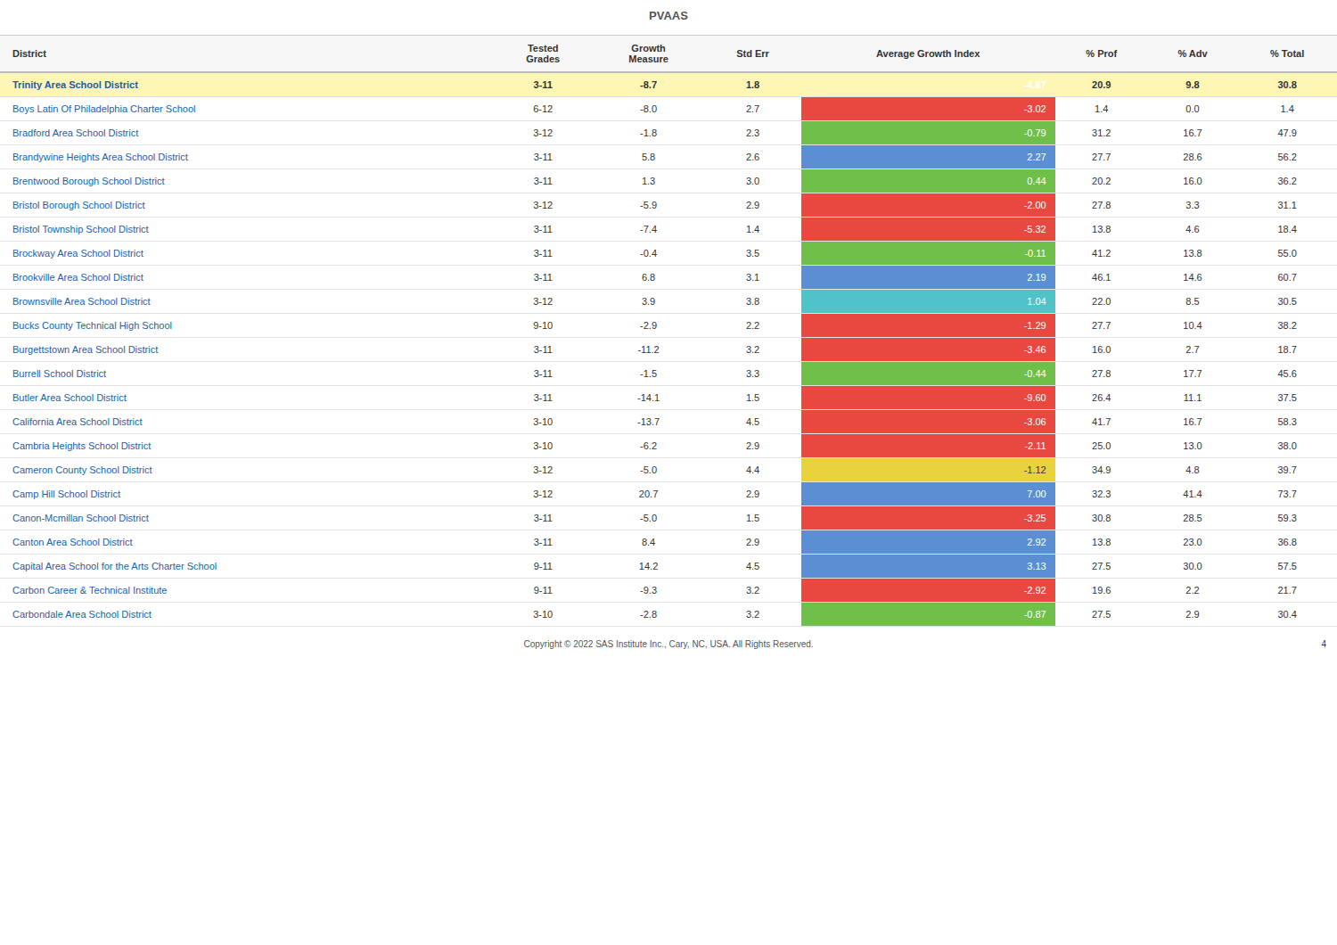PVAAS
| District | Tested Grades | Growth Measure | Std Err | Average Growth Index | % Prof | % Adv | % Total |
| --- | --- | --- | --- | --- | --- | --- | --- |
| Trinity Area School District | 3-11 | -8.7 | 1.8 | -4.87 | 20.9 | 9.8 | 30.8 |
| Boys Latin Of Philadelphia Charter School | 6-12 | -8.0 | 2.7 | -3.02 | 1.4 | 0.0 | 1.4 |
| Bradford Area School District | 3-12 | -1.8 | 2.3 | -0.79 | 31.2 | 16.7 | 47.9 |
| Brandywine Heights Area School District | 3-11 | 5.8 | 2.6 | 2.27 | 27.7 | 28.6 | 56.2 |
| Brentwood Borough School District | 3-11 | 1.3 | 3.0 | 0.44 | 20.2 | 16.0 | 36.2 |
| Bristol Borough School District | 3-12 | -5.9 | 2.9 | -2.00 | 27.8 | 3.3 | 31.1 |
| Bristol Township School District | 3-11 | -7.4 | 1.4 | -5.32 | 13.8 | 4.6 | 18.4 |
| Brockway Area School District | 3-11 | -0.4 | 3.5 | -0.11 | 41.2 | 13.8 | 55.0 |
| Brookville Area School District | 3-11 | 6.8 | 3.1 | 2.19 | 46.1 | 14.6 | 60.7 |
| Brownsville Area School District | 3-12 | 3.9 | 3.8 | 1.04 | 22.0 | 8.5 | 30.5 |
| Bucks County Technical High School | 9-10 | -2.9 | 2.2 | -1.29 | 27.7 | 10.4 | 38.2 |
| Burgettstown Area School District | 3-11 | -11.2 | 3.2 | -3.46 | 16.0 | 2.7 | 18.7 |
| Burrell School District | 3-11 | -1.5 | 3.3 | -0.44 | 27.8 | 17.7 | 45.6 |
| Butler Area School District | 3-11 | -14.1 | 1.5 | -9.60 | 26.4 | 11.1 | 37.5 |
| California Area School District | 3-10 | -13.7 | 4.5 | -3.06 | 41.7 | 16.7 | 58.3 |
| Cambria Heights School District | 3-10 | -6.2 | 2.9 | -2.11 | 25.0 | 13.0 | 38.0 |
| Cameron County School District | 3-12 | -5.0 | 4.4 | -1.12 | 34.9 | 4.8 | 39.7 |
| Camp Hill School District | 3-12 | 20.7 | 2.9 | 7.00 | 32.3 | 41.4 | 73.7 |
| Canon-Mcmillan School District | 3-11 | -5.0 | 1.5 | -3.25 | 30.8 | 28.5 | 59.3 |
| Canton Area School District | 3-11 | 8.4 | 2.9 | 2.92 | 13.8 | 23.0 | 36.8 |
| Capital Area School for the Arts Charter School | 9-11 | 14.2 | 4.5 | 3.13 | 27.5 | 30.0 | 57.5 |
| Carbon Career & Technical Institute | 9-11 | -9.3 | 3.2 | -2.92 | 19.6 | 2.2 | 21.7 |
| Carbondale Area School District | 3-10 | -2.8 | 3.2 | -0.87 | 27.5 | 2.9 | 30.4 |
Copyright © 2022 SAS Institute Inc., Cary, NC, USA. All Rights Reserved. 4